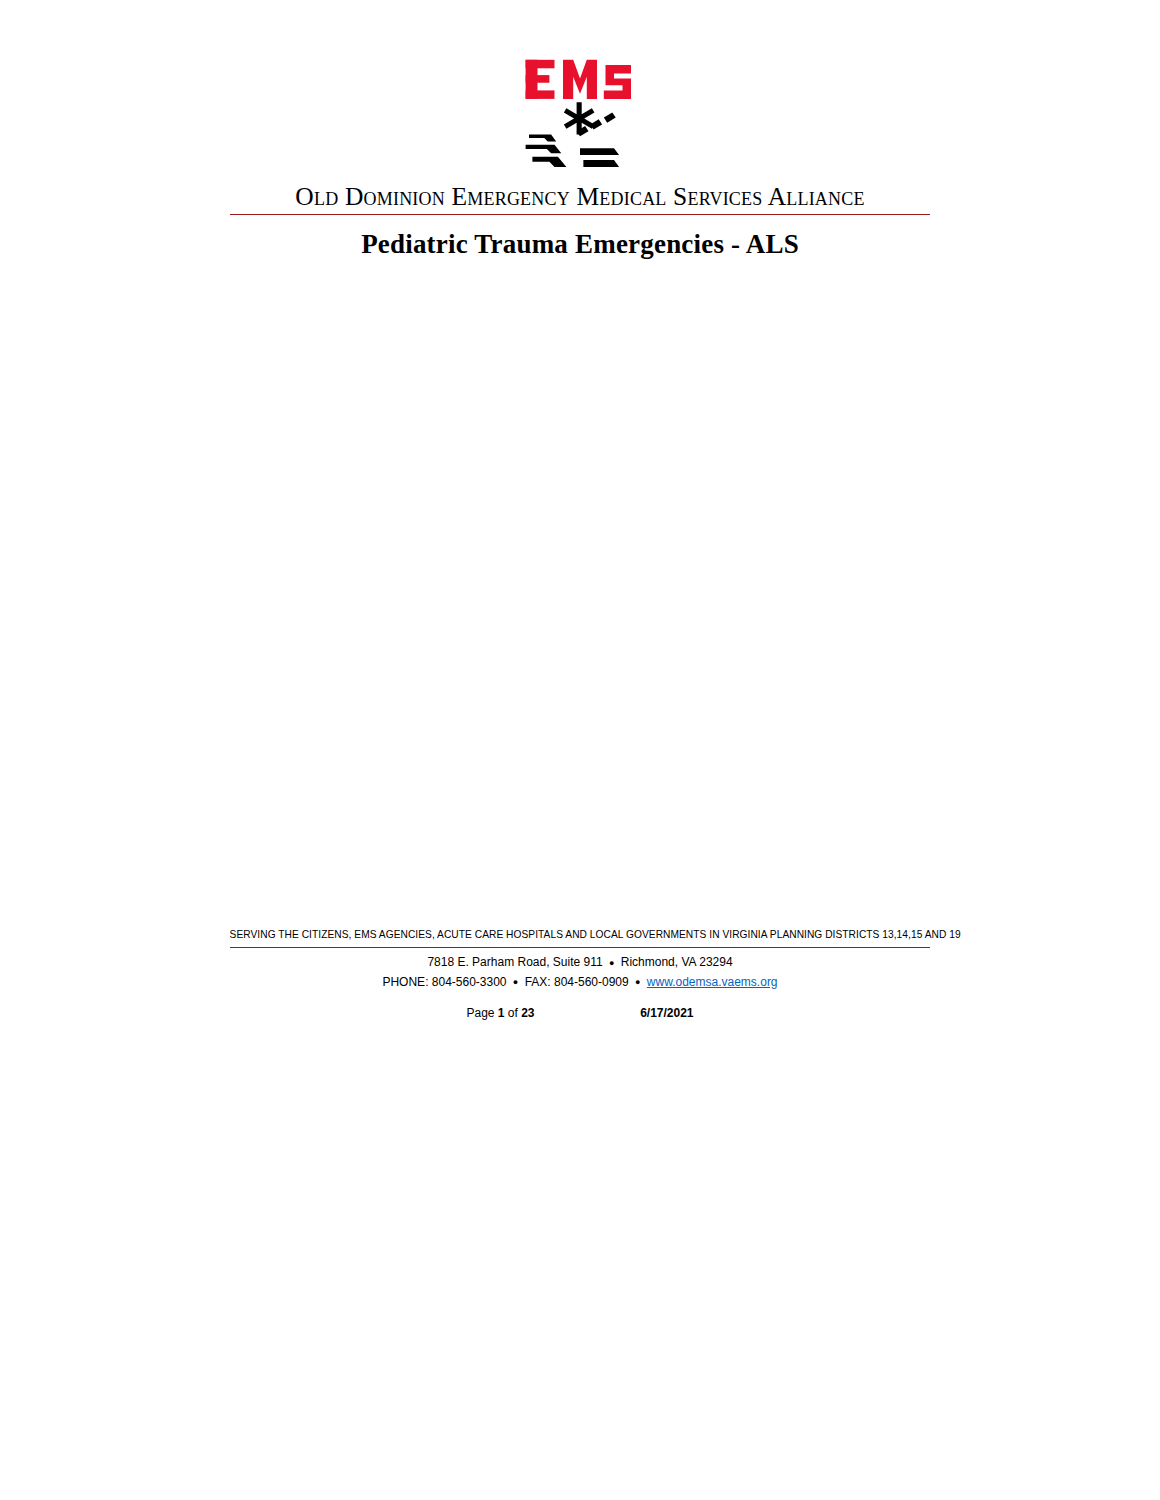Old Dominion Emergency Medical Services Alliance
Pediatric Trauma Emergencies - ALS
SERVING THE CITIZENS, EMS AGENCIES, ACUTE CARE HOSPITALS AND LOCAL GOVERNMENTS IN VIRGINIA PLANNING DISTRICTS 13,14,15 AND 19
7818 E. Parham Road, Suite 911 ● Richmond, VA 23294
PHONE: 804-560-3300 ● FAX: 804-560-0909 ● www.odemsa.vaems.org
Page 1 of 236/17/2021